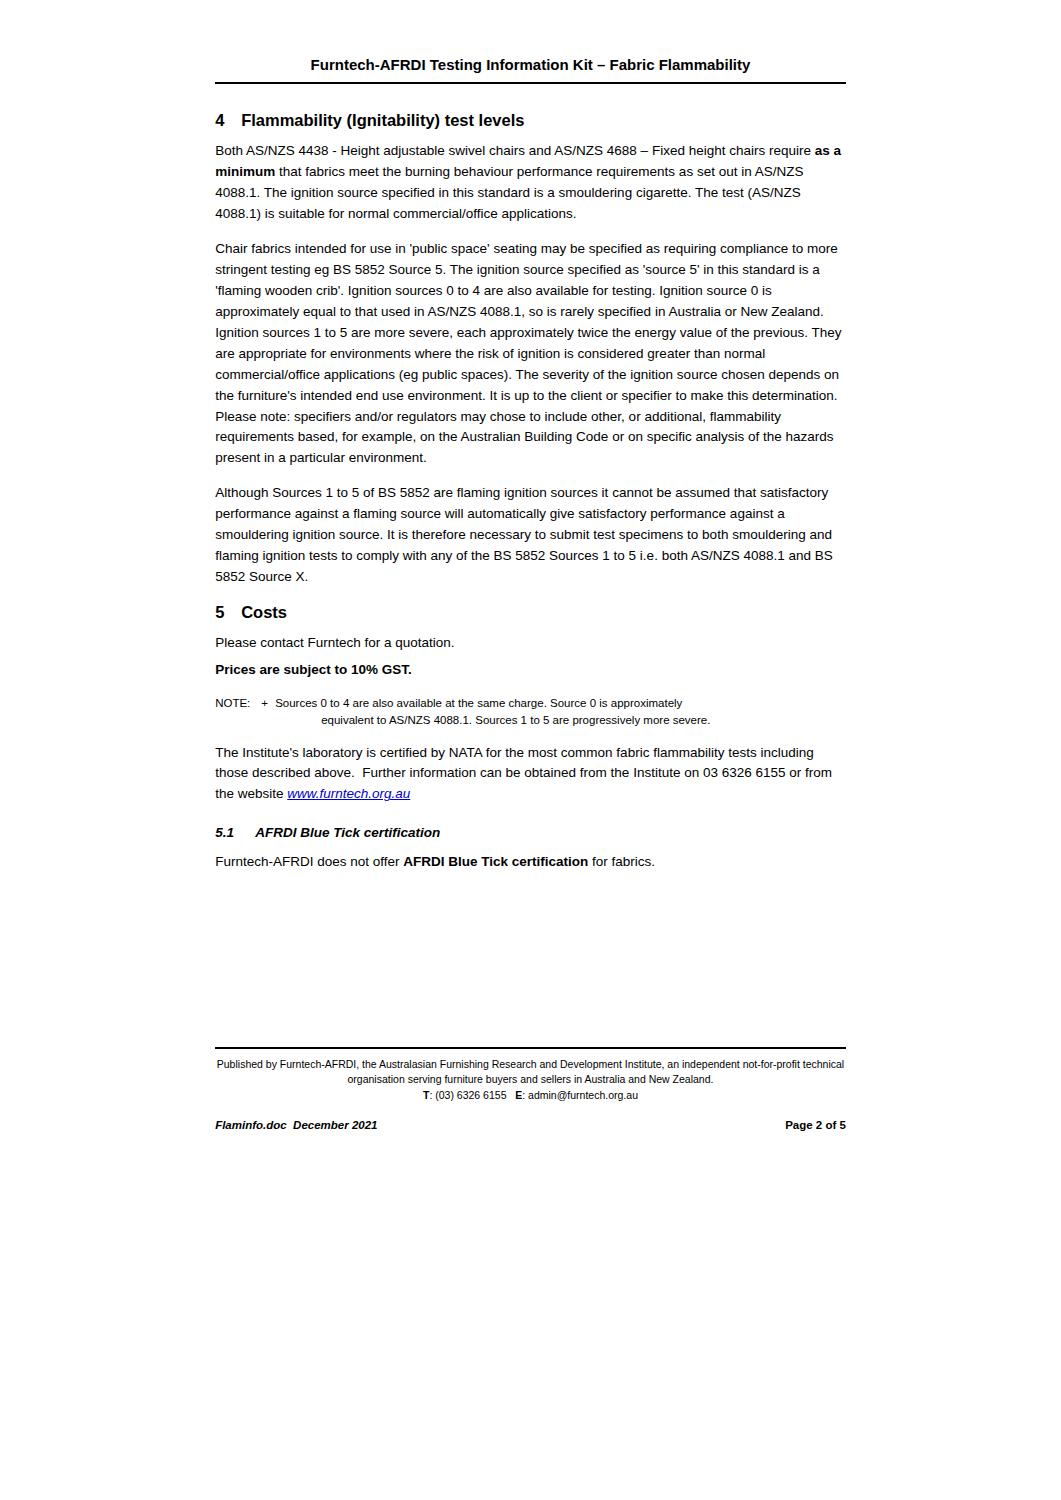Furntech-AFRDI Testing Information Kit – Fabric Flammability
4 Flammability (Ignitability) test levels
Both AS/NZS 4438 - Height adjustable swivel chairs and AS/NZS 4688 – Fixed height chairs require as a minimum that fabrics meet the burning behaviour performance requirements as set out in AS/NZS 4088.1. The ignition source specified in this standard is a smouldering cigarette. The test (AS/NZS 4088.1) is suitable for normal commercial/office applications.
Chair fabrics intended for use in 'public space' seating may be specified as requiring compliance to more stringent testing eg BS 5852 Source 5. The ignition source specified as 'source 5' in this standard is a 'flaming wooden crib'. Ignition sources 0 to 4 are also available for testing. Ignition source 0 is approximately equal to that used in AS/NZS 4088.1, so is rarely specified in Australia or New Zealand. Ignition sources 1 to 5 are more severe, each approximately twice the energy value of the previous. They are appropriate for environments where the risk of ignition is considered greater than normal commercial/office applications (eg public spaces). The severity of the ignition source chosen depends on the furniture's intended end use environment. It is up to the client or specifier to make this determination. Please note: specifiers and/or regulators may chose to include other, or additional, flammability requirements based, for example, on the Australian Building Code or on specific analysis of the hazards present in a particular environment.
Although Sources 1 to 5 of BS 5852 are flaming ignition sources it cannot be assumed that satisfactory performance against a flaming source will automatically give satisfactory performance against a smouldering ignition source. It is therefore necessary to submit test specimens to both smouldering and flaming ignition tests to comply with any of the BS 5852 Sources 1 to 5 i.e. both AS/NZS 4088.1 and BS 5852 Source X.
5 Costs
Please contact Furntech for a quotation.
Prices are subject to 10% GST.
NOTE:+Sources 0 to 4 are also available at the same charge. Source 0 is approximatelyequivalent to AS/NZS 4088.1. Sources 1 to 5 are progressively more severe.
The Institute's laboratory is certified by NATA for the most common fabric flammability tests including those described above. Further information can be obtained from the Institute on 03 6326 6155 or from the website www.furntech.org.au
5.1 AFRDI Blue Tick certification
Furntech-AFRDI does not offer AFRDI Blue Tick certification for fabrics.
Published by Furntech-AFRDI, the Australasian Furnishing Research and Development Institute, an independent not-for-profit technical organisation serving furniture buyers and sellers in Australia and New Zealand.
T: (03) 6326 6155 E: admin@furntech.org.au
Flaminfo.doc December 2021 Page 2 of 5